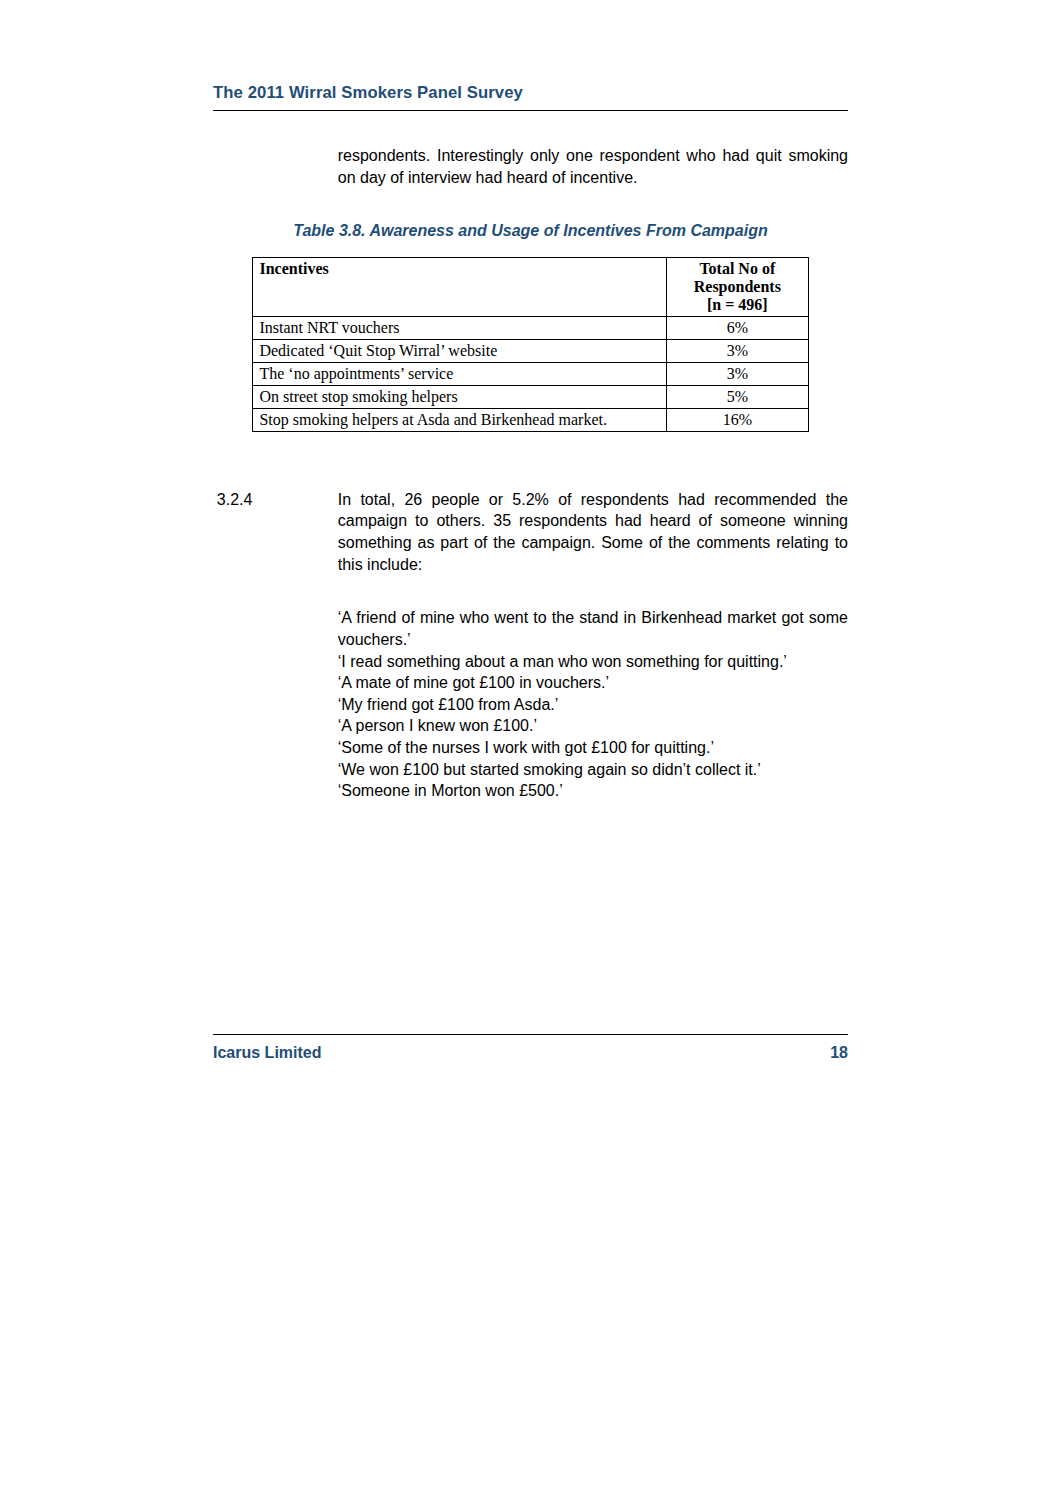The 2011 Wirral Smokers Panel Survey
respondents. Interestingly only one respondent who had quit smoking on day of interview had heard of incentive.
Table 3.8. Awareness and Usage of Incentives From Campaign
| Incentives | Total No of Respondents [n = 496] |
| --- | --- |
| Instant NRT vouchers | 6% |
| Dedicated ‘Quit Stop Wirral’ website | 3% |
| The ‘no appointments’ service | 3% |
| On street stop smoking helpers | 5% |
| Stop smoking helpers at Asda and Birkenhead market. | 16% |
3.2.4
In total, 26 people or 5.2% of respondents had recommended the campaign to others. 35 respondents had heard of someone winning something as part of the campaign. Some of the comments relating to this include:
‘A friend of mine who went to the stand in Birkenhead market got some vouchers.’
‘I read something about a man who won something for quitting.’
‘A mate of mine got £100 in vouchers.’
‘My friend got £100 from Asda.’
‘A person I knew won £100.’
‘Some of the nurses I work with got £100 for quitting.’
‘We won £100 but started smoking again so didn’t collect it.’
‘Someone in Morton won £500.’
Icarus Limited 18